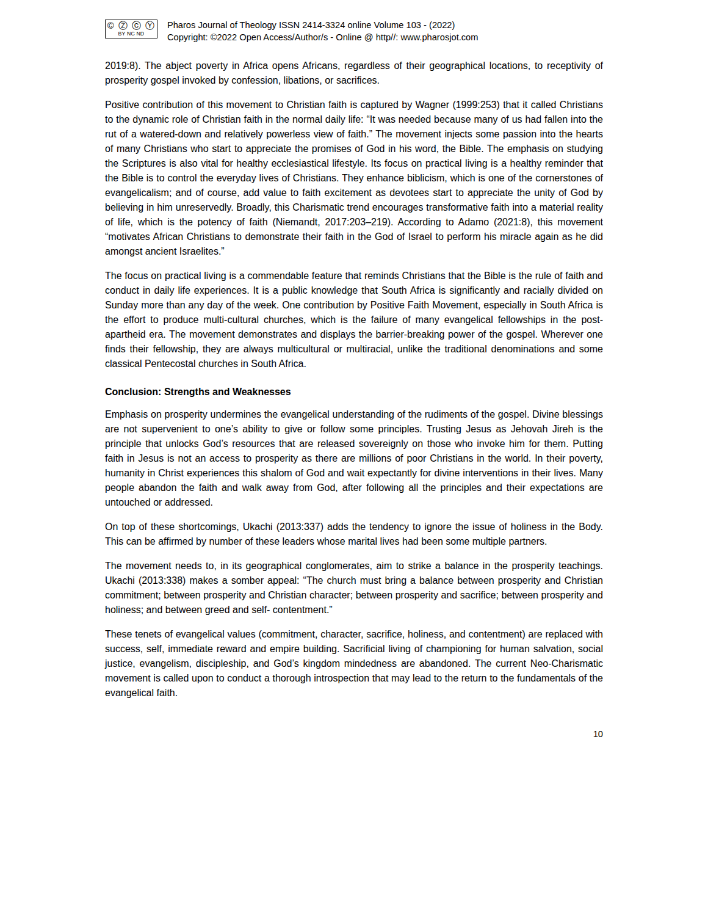© Ⓩ ⓒ Ⓨ BY NC ND
Pharos Journal of Theology ISSN 2414-3324 online Volume 103 - (2022)
Copyright: ©2022 Open Access/Author/s - Online @ http//: www.pharosjot.com
2019:8). The abject poverty in Africa opens Africans, regardless of their geographical locations, to receptivity of prosperity gospel invoked by confession, libations, or sacrifices.
Positive contribution of this movement to Christian faith is captured by Wagner (1999:253) that it called Christians to the dynamic role of Christian faith in the normal daily life: “It was needed because many of us had fallen into the rut of a watered-down and relatively powerless view of faith.” The movement injects some passion into the hearts of many Christians who start to appreciate the promises of God in his word, the Bible. The emphasis on studying the Scriptures is also vital for healthy ecclesiastical lifestyle. Its focus on practical living is a healthy reminder that the Bible is to control the everyday lives of Christians. They enhance biblicism, which is one of the cornerstones of evangelicalism; and of course, add value to faith excitement as devotees start to appreciate the unity of God by believing in him unreservedly. Broadly, this Charismatic trend encourages transformative faith into a material reality of life, which is the potency of faith (Niemandt, 2017:203–219). According to Adamo (2021:8), this movement “motivates African Christians to demonstrate their faith in the God of Israel to perform his miracle again as he did amongst ancient Israelites.”
The focus on practical living is a commendable feature that reminds Christians that the Bible is the rule of faith and conduct in daily life experiences. It is a public knowledge that South Africa is significantly and racially divided on Sunday more than any day of the week. One contribution by Positive Faith Movement, especially in South Africa is the effort to produce multi-cultural churches, which is the failure of many evangelical fellowships in the post-apartheid era. The movement demonstrates and displays the barrier-breaking power of the gospel. Wherever one finds their fellowship, they are always multicultural or multiracial, unlike the traditional denominations and some classical Pentecostal churches in South Africa.
Conclusion: Strengths and Weaknesses
Emphasis on prosperity undermines the evangelical understanding of the rudiments of the gospel. Divine blessings are not supervenient to one’s ability to give or follow some principles. Trusting Jesus as Jehovah Jireh is the principle that unlocks God’s resources that are released sovereignly on those who invoke him for them. Putting faith in Jesus is not an access to prosperity as there are millions of poor Christians in the world. In their poverty, humanity in Christ experiences this shalom of God and wait expectantly for divine interventions in their lives. Many people abandon the faith and walk away from God, after following all the principles and their expectations are untouched or addressed.
On top of these shortcomings, Ukachi (2013:337) adds the tendency to ignore the issue of holiness in the Body. This can be affirmed by number of these leaders whose marital lives had been some multiple partners.
The movement needs to, in its geographical conglomerates, aim to strike a balance in the prosperity teachings. Ukachi (2013:338) makes a somber appeal: “The church must bring a balance between prosperity and Christian commitment; between prosperity and Christian character; between prosperity and sacrifice; between prosperity and holiness; and between greed and self- contentment.”
These tenets of evangelical values (commitment, character, sacrifice, holiness, and contentment) are replaced with success, self, immediate reward and empire building. Sacrificial living of championing for human salvation, social justice, evangelism, discipleship, and God’s kingdom mindedness are abandoned. The current Neo-Charismatic movement is called upon to conduct a thorough introspection that may lead to the return to the fundamentals of the evangelical faith.
10